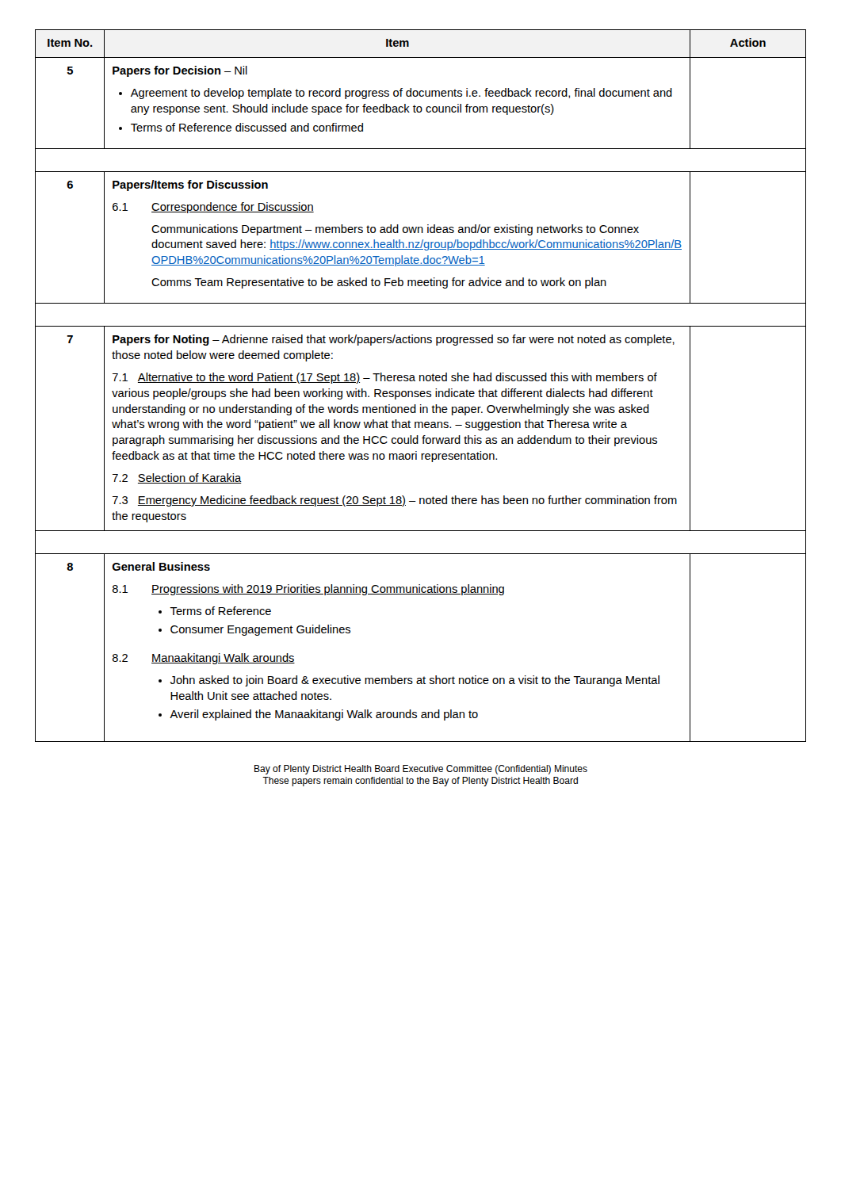| Item No. | Item | Action |
| --- | --- | --- |
| 5 | Papers for Decision – Nil Agreement to develop template to record progress of documents i.e. feedback record, final document and any response sent. Should include space for feedback to council from requestor(s) Terms of Reference discussed and confirmed | |
| 6 | Papers/Items for Discussion 6.1 Correspondence for Discussion Communications Department – members to add own ideas and/or existing networks to Connex document saved here: https://www.connex.health.nz/group/bopdhbcc/work/Communications%20Plan/BOPDHB%20Communications%20Plan%20Template.doc?Web=1 Comms Team Representative to be asked to Feb meeting for advice and to work on plan | |
| 7 | Papers for Noting – Adrienne raised that work/papers/actions progressed so far were not noted as complete, those noted below were deemed complete: 7.1 Alternative to the word Patient (17 Sept 18) – Theresa noted she had discussed this with members of various people/groups she had been working with. Responses indicate that different dialects had different understanding or no understanding of the words mentioned in the paper. Overwhelmingly she was asked what’s wrong with the word “patient” we all know what that means. – suggestion that Theresa write a paragraph summarising her discussions and the HCC could forward this as an addendum to their previous feedback as at that time the HCC noted there was no maori representation. 7.2 Selection of Karakia 7.3 Emergency Medicine feedback request (20 Sept 18) – noted there has been no further commination from the requestors | |
| 8 | General Business 8.1 Progressions with 2019 Priorities planning Communications planning Terms of Reference Consumer Engagement Guidelines 8.2 Manaakitangi Walk arounds John asked to join Board & executive members at short notice on a visit to the Tauranga Mental Health Unit see attached notes. Averil explained the Manaakitangi Walk arounds and plan to | |
Bay of Plenty District Health Board Executive Committee (Confidential) Minutes
These papers remain confidential to the Bay of Plenty District Health Board